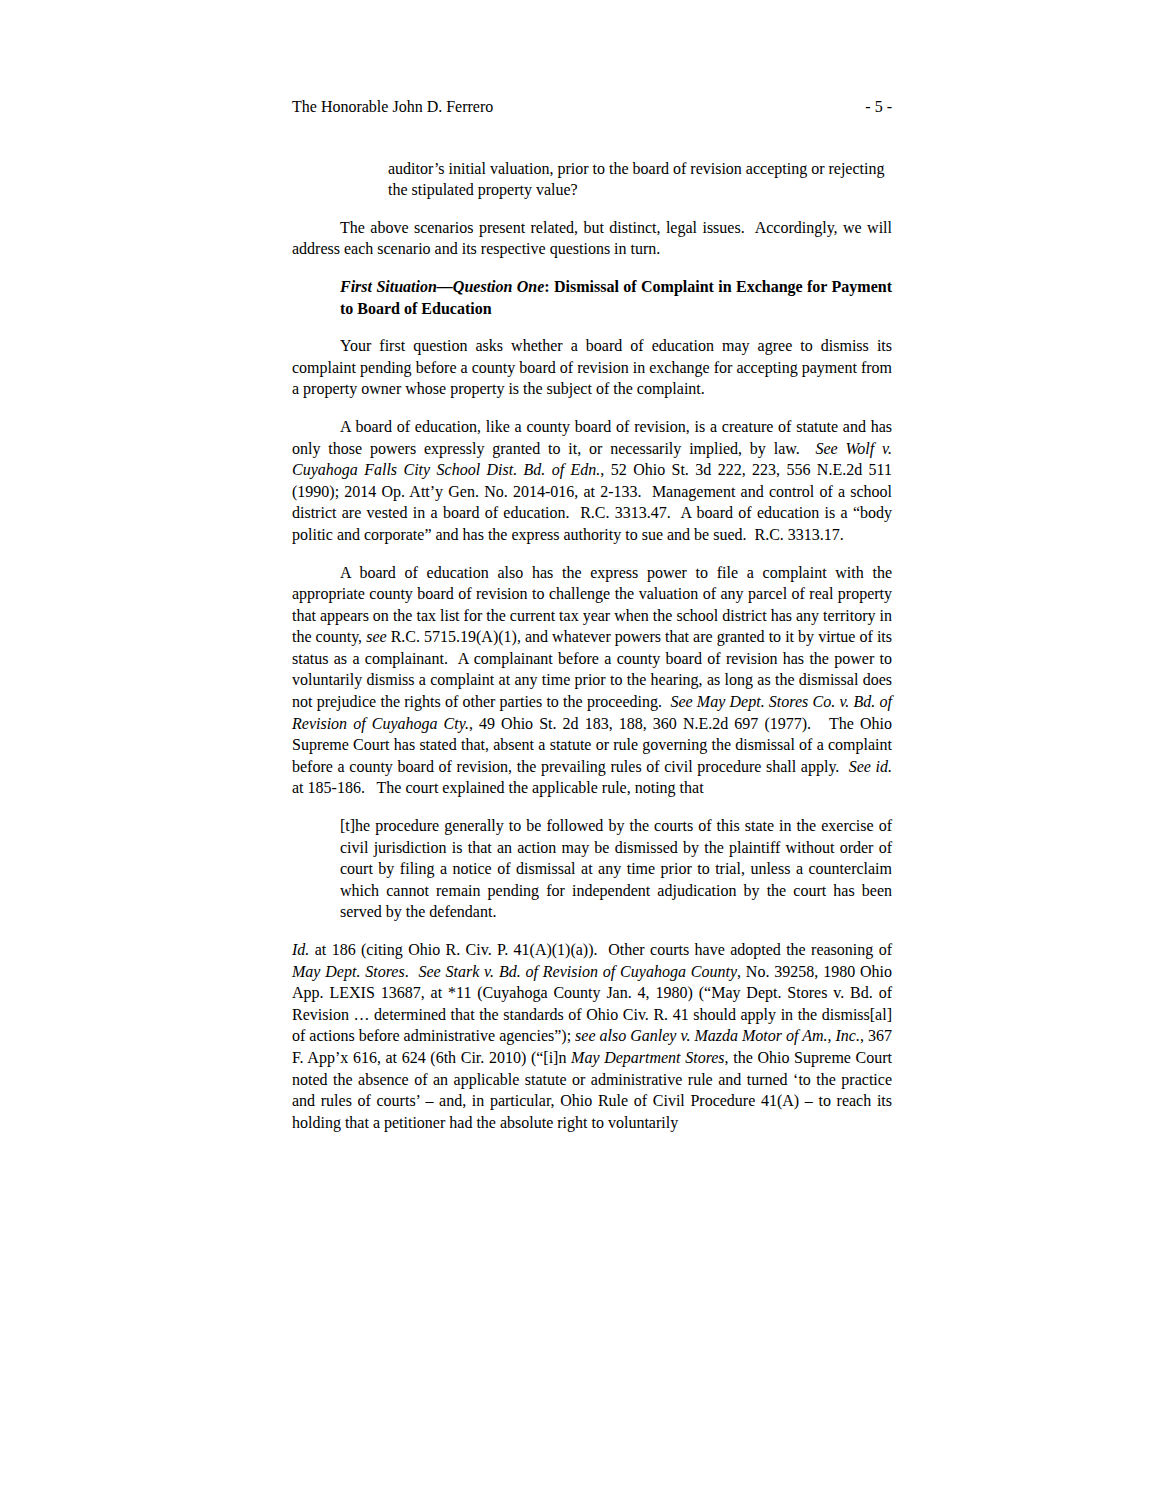The Honorable John D. Ferrero
- 5 -
auditor’s initial valuation, prior to the board of revision accepting or rejecting the stipulated property value?
The above scenarios present related, but distinct, legal issues. Accordingly, we will address each scenario and its respective questions in turn.
First Situation—Question One: Dismissal of Complaint in Exchange for Payment to Board of Education
Your first question asks whether a board of education may agree to dismiss its complaint pending before a county board of revision in exchange for accepting payment from a property owner whose property is the subject of the complaint.
A board of education, like a county board of revision, is a creature of statute and has only those powers expressly granted to it, or necessarily implied, by law. See Wolf v. Cuyahoga Falls City School Dist. Bd. of Edn., 52 Ohio St. 3d 222, 223, 556 N.E.2d 511 (1990); 2014 Op. Att’y Gen. No. 2014-016, at 2-133. Management and control of a school district are vested in a board of education. R.C. 3313.47. A board of education is a “body politic and corporate” and has the express authority to sue and be sued. R.C. 3313.17.
A board of education also has the express power to file a complaint with the appropriate county board of revision to challenge the valuation of any parcel of real property that appears on the tax list for the current tax year when the school district has any territory in the county, see R.C. 5715.19(A)(1), and whatever powers that are granted to it by virtue of its status as a complainant. A complainant before a county board of revision has the power to voluntarily dismiss a complaint at any time prior to the hearing, as long as the dismissal does not prejudice the rights of other parties to the proceeding. See May Dept. Stores Co. v. Bd. of Revision of Cuyahoga Cty., 49 Ohio St. 2d 183, 188, 360 N.E.2d 697 (1977). The Ohio Supreme Court has stated that, absent a statute or rule governing the dismissal of a complaint before a county board of revision, the prevailing rules of civil procedure shall apply. See id. at 185-186. The court explained the applicable rule, noting that
[t]he procedure generally to be followed by the courts of this state in the exercise of civil jurisdiction is that an action may be dismissed by the plaintiff without order of court by filing a notice of dismissal at any time prior to trial, unless a counterclaim which cannot remain pending for independent adjudication by the court has been served by the defendant.
Id. at 186 (citing Ohio R. Civ. P. 41(A)(1)(a)). Other courts have adopted the reasoning of May Dept. Stores. See Stark v. Bd. of Revision of Cuyahoga County, No. 39258, 1980 Ohio App. LEXIS 13687, at *11 (Cuyahoga County Jan. 4, 1980) (“May Dept. Stores v. Bd. of Revision … determined that the standards of Ohio Civ. R. 41 should apply in the dismiss[al] of actions before administrative agencies”); see also Ganley v. Mazda Motor of Am., Inc., 367 F. App’x 616, at 624 (6th Cir. 2010) (“[i]n May Department Stores, the Ohio Supreme Court noted the absence of an applicable statute or administrative rule and turned ‘to the practice and rules of courts’ – and, in particular, Ohio Rule of Civil Procedure 41(A) – to reach its holding that a petitioner had the absolute right to voluntarily